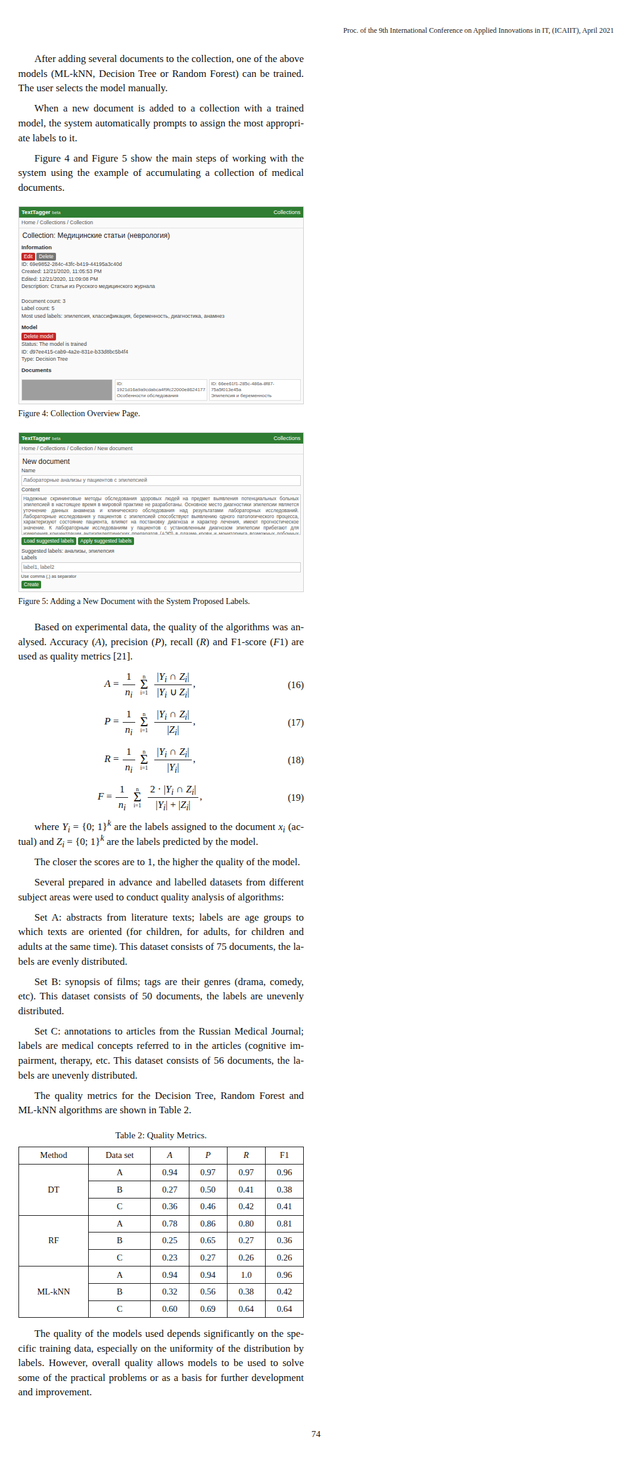Proc. of the 9th International Conference on Applied Innovations in IT, (ICAIIT), April 2021
After adding several documents to the collection, one of the above models (ML-kNN, Decision Tree or Random Forest) can be trained. The user selects the model manually.
When a new document is added to a collection with a trained model, the system automatically prompts to assign the most appropriate labels to it.
Figure 4 and Figure 5 show the main steps of working with the system using the example of accumulating a collection of medical documents.
TextTagger beta Collections
Home / Collections / Collection
Collection: Медицинские статьи (неврология)
Information
Edit Delete
ID: 69e9852-284c-43fc-b419-44195a3c40d
Created: 12/21/2020, 11:05:53 PM
Edited: 12/21/2020, 11:09:08 PM
Description: Статьи из Русского медицинского журнала
Document count: 3
Label count: 5
Most used labels: эпилепсия, классификация, беременность, диагностика, анамнез
Model
Delete model
Status: The model is trained
ID: d97ee415-cab9-4a2e-831e-b33d8bc5b4f4
Type: Decision Tree
Documents
ID: 1921d16a9a9cdabca4f9fc22000e8624177
Особенности обследования
ID: 66ee61f1-285c-486a-8f87-75a5f013e45a
Эпилепсия и беременность
Figure 4: Collection Overview Page.
TextTagger beta Collections
Home / Collections / Collection / New document
New document
Name
Лабораторные анализы у пациентов с эпилепсией
Content
Надежные скрининговые методы обследования здоровых людей на предмет выявления потенциальных больных эпилепсией в настоящее время в мировой практике не разработаны. Основное место диагностики эпилепсии является уточнение данных анамнеза и клинического обследования над результатами лабораторных исследований. Лабораторные исследования у пациентов с эпилепсией способствуют выявлению одного патологического процесса, характеризуют состояние пациента, влияют на постановку диагноза и характер лечения, имеют прогностическое значение. К лабораторным исследованиям у пациентов с установленным диагнозом эпилепсии прибегают для измерения концентрации антиэпилептических препаратов (АЭП) в плазме крови и мониторинга возможных побочных эффектов терапии. Тем не менее, другие исследовательские методики диагностики эпилепсии, лабораторные анализы являются неотъемлемой частью комплексной оценки состояния больного. Проведение данных исследований без определенных целей является нецелесообразным. Анализы, не предъявляющие активных соматических жалоб, в отличие от пациентов из группы высокого риска, не нуждаются в более углубленном лабораторном обследовании. Являясь вспомогательным методом диагностики эпилепсии, лабораторные анализы необходимы при комплексной оценке состояния больного.
Load suggested labels Apply suggested labels
Suggested labels: анализы, эпилепсия
Labels
label1, label2
Use comma (,) as separator
Create
Figure 5: Adding a New Document with the System Proposed Labels.
Based on experimental data, the quality of the algorithms was analysed. Accuracy (A), precision (P), recall (R) and F1-score (F1) are used as quality metrics [21].
A = 1 ni Σni=1 |Yi ∩ Zi||Yi ∪ Zi|, (16)
P = 1 ni Σni=1 |Yi ∩ Zi||Zi|, (17)
R = 1 ni Σni=1 |Yi ∩ Zi||Yi|, (18)
F = 1 ni Σni=1 2 · |Yi ∩ Zi||Yi| + |Zi|, (19)
where Yi = {0; 1}k are the labels assigned to the document xi (actual) and Zi = {0; 1}k are the labels predicted by the model.
The closer the scores are to 1, the higher the quality of the model.
Several prepared in advance and labelled datasets from different subject areas were used to conduct quality analysis of algorithms:
Set A: abstracts from literature texts; labels are age groups to which texts are oriented (for children, for adults, for children and adults at the same time). This dataset consists of 75 documents, the labels are evenly distributed.
Set B: synopsis of films; tags are their genres (drama, comedy, etc). This dataset consists of 50 documents, the labels are unevenly distributed.
Set C: annotations to articles from the Russian Medical Journal; labels are medical concepts referred to in the articles (cognitive impairment, therapy, etc. This dataset consists of 56 documents, the labels are unevenly distributed.
The quality metrics for the Decision Tree, Random Forest and ML-kNN algorithms are shown in Table 2.
Table 2: Quality Metrics.
| Method | Data set | A | P | R | F1 |
| --- | --- | --- | --- | --- | --- |
| DT | A | 0.94 | 0.97 | 0.97 | 0.96 |
| B | 0.27 | 0.50 | 0.41 | 0.38 |
| C | 0.36 | 0.46 | 0.42 | 0.41 |
| RF | A | 0.78 | 0.86 | 0.80 | 0.81 |
| B | 0.25 | 0.65 | 0.27 | 0.36 |
| C | 0.23 | 0.27 | 0.26 | 0.26 |
| ML-kNN | A | 0.94 | 0.94 | 1.0 | 0.96 |
| B | 0.32 | 0.56 | 0.38 | 0.42 |
| C | 0.60 | 0.69 | 0.64 | 0.64 |
The quality of the models used depends significantly on the specific training data, especially on the uniformity of the distribution by labels. However, overall quality allows models to be used to solve some of the practical problems or as a basis for further development and improvement.
74